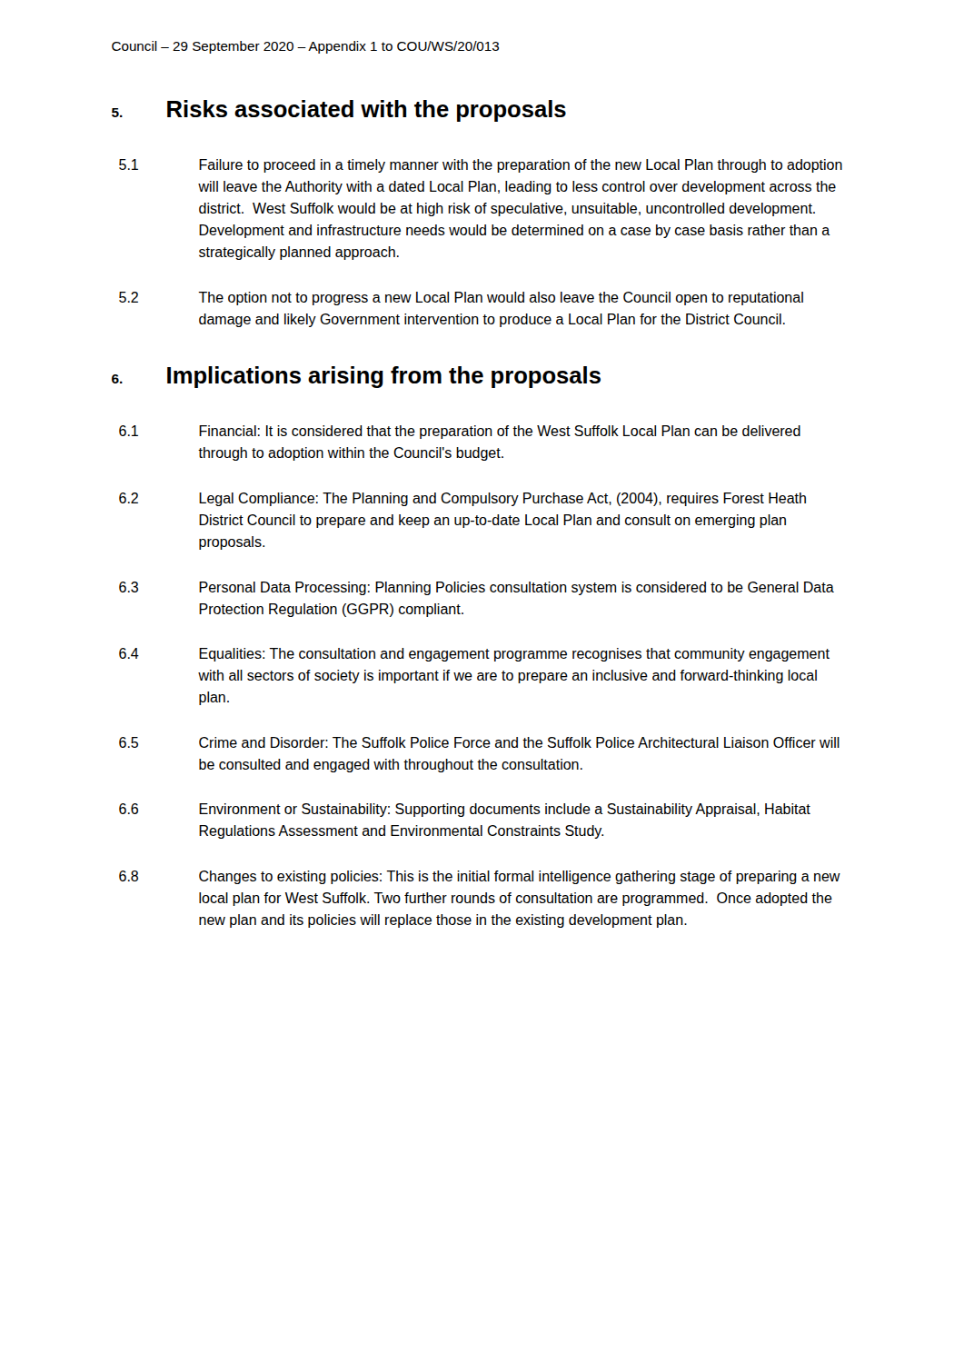Council – 29 September 2020 – Appendix 1 to COU/WS/20/013
5. Risks associated with the proposals
5.1
Failure to proceed in a timely manner with the preparation of the new Local Plan through to adoption will leave the Authority with a dated Local Plan, leading to less control over development across the district. West Suffolk would be at high risk of speculative, unsuitable, uncontrolled development. Development and infrastructure needs would be determined on a case by case basis rather than a strategically planned approach.
5.2
The option not to progress a new Local Plan would also leave the Council open to reputational damage and likely Government intervention to produce a Local Plan for the District Council.
6. Implications arising from the proposals
6.1
Financial: It is considered that the preparation of the West Suffolk Local Plan can be delivered through to adoption within the Council's budget.
6.2
Legal Compliance: The Planning and Compulsory Purchase Act, (2004), requires Forest Heath District Council to prepare and keep an up-to-date Local Plan and consult on emerging plan proposals.
6.3
Personal Data Processing: Planning Policies consultation system is considered to be General Data Protection Regulation (GGPR) compliant.
6.4
Equalities: The consultation and engagement programme recognises that community engagement with all sectors of society is important if we are to prepare an inclusive and forward-thinking local plan.
6.5
Crime and Disorder: The Suffolk Police Force and the Suffolk Police Architectural Liaison Officer will be consulted and engaged with throughout the consultation.
6.6
Environment or Sustainability: Supporting documents include a Sustainability Appraisal, Habitat Regulations Assessment and Environmental Constraints Study.
6.8
Changes to existing policies: This is the initial formal intelligence gathering stage of preparing a new local plan for West Suffolk. Two further rounds of consultation are programmed. Once adopted the new plan and its policies will replace those in the existing development plan.